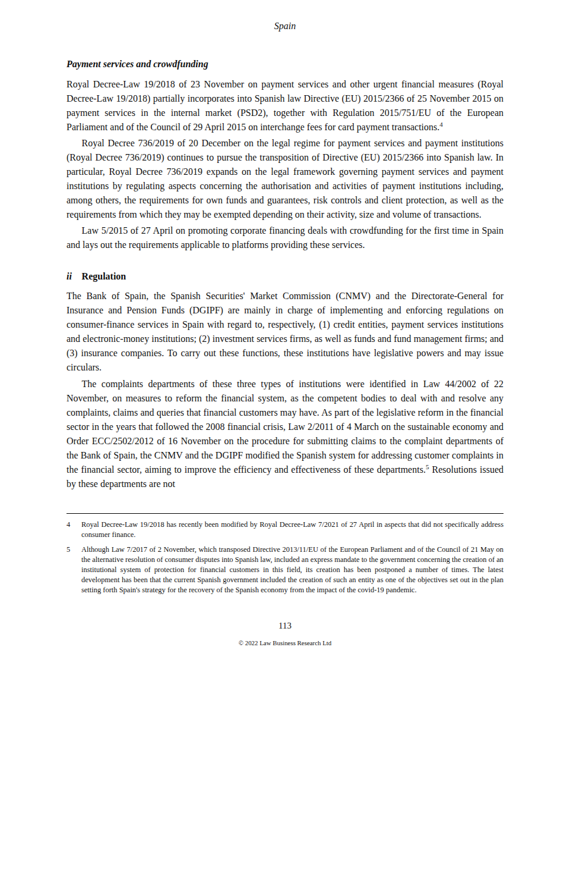Spain
Payment services and crowdfunding
Royal Decree-Law 19/2018 of 23 November on payment services and other urgent financial measures (Royal Decree-Law 19/2018) partially incorporates into Spanish law Directive (EU) 2015/2366 of 25 November 2015 on payment services in the internal market (PSD2), together with Regulation 2015/751/EU of the European Parliament and of the Council of 29 April 2015 on interchange fees for card payment transactions.4
Royal Decree 736/2019 of 20 December on the legal regime for payment services and payment institutions (Royal Decree 736/2019) continues to pursue the transposition of Directive (EU) 2015/2366 into Spanish law. In particular, Royal Decree 736/2019 expands on the legal framework governing payment services and payment institutions by regulating aspects concerning the authorisation and activities of payment institutions including, among others, the requirements for own funds and guarantees, risk controls and client protection, as well as the requirements from which they may be exempted depending on their activity, size and volume of transactions.
Law 5/2015 of 27 April on promoting corporate financing deals with crowdfunding for the first time in Spain and lays out the requirements applicable to platforms providing these services.
ii Regulation
The Bank of Spain, the Spanish Securities' Market Commission (CNMV) and the Directorate-General for Insurance and Pension Funds (DGIPF) are mainly in charge of implementing and enforcing regulations on consumer-finance services in Spain with regard to, respectively, (1) credit entities, payment services institutions and electronic-money institutions; (2) investment services firms, as well as funds and fund management firms; and (3) insurance companies. To carry out these functions, these institutions have legislative powers and may issue circulars.
The complaints departments of these three types of institutions were identified in Law 44/2002 of 22 November, on measures to reform the financial system, as the competent bodies to deal with and resolve any complaints, claims and queries that financial customers may have. As part of the legislative reform in the financial sector in the years that followed the 2008 financial crisis, Law 2/2011 of 4 March on the sustainable economy and Order ECC/2502/2012 of 16 November on the procedure for submitting claims to the complaint departments of the Bank of Spain, the CNMV and the DGIPF modified the Spanish system for addressing customer complaints in the financial sector, aiming to improve the efficiency and effectiveness of these departments.5 Resolutions issued by these departments are not
4 Royal Decree-Law 19/2018 has recently been modified by Royal Decree-Law 7/2021 of 27 April in aspects that did not specifically address consumer finance.
5 Although Law 7/2017 of 2 November, which transposed Directive 2013/11/EU of the European Parliament and of the Council of 21 May on the alternative resolution of consumer disputes into Spanish law, included an express mandate to the government concerning the creation of an institutional system of protection for financial customers in this field, its creation has been postponed a number of times. The latest development has been that the current Spanish government included the creation of such an entity as one of the objectives set out in the plan setting forth Spain's strategy for the recovery of the Spanish economy from the impact of the covid-19 pandemic.
113
© 2022 Law Business Research Ltd